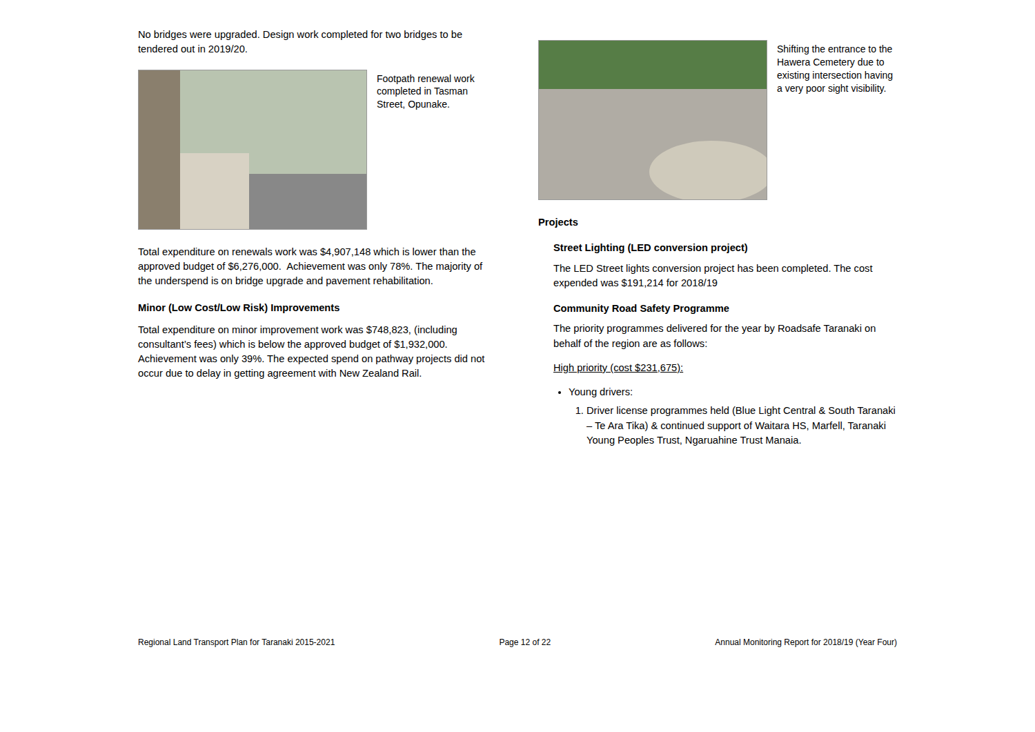No bridges were upgraded. Design work completed for two bridges to be tendered out in 2019/20.
Footpath renewal work completed in Tasman Street, Opunake.
Total expenditure on renewals work was $4,907,148 which is lower than the approved budget of $6,276,000. Achievement was only 78%. The majority of the underspend is on bridge upgrade and pavement rehabilitation.
Minor (Low Cost/Low Risk) Improvements
Total expenditure on minor improvement work was $748,823, (including consultant’s fees) which is below the approved budget of $1,932,000. Achievement was only 39%. The expected spend on pathway projects did not occur due to delay in getting agreement with New Zealand Rail.
Shifting the entrance to the Hawera Cemetery due to existing intersection having a very poor sight visibility.
Projects
Street Lighting (LED conversion project)
The LED Street lights conversion project has been completed. The cost expended was $191,214 for 2018/19
Community Road Safety Programme
The priority programmes delivered for the year by Roadsafe Taranaki on behalf of the region are as follows:
High priority (cost $231,675):
Young drivers:
Driver license programmes held (Blue Light Central & South Taranaki – Te Ara Tika) & continued support of Waitara HS, Marfell, Taranaki Young Peoples Trust, Ngaruahine Trust Manaia.
Regional Land Transport Plan for Taranaki 2015-2021 Page 12 of 22 Annual Monitoring Report for 2018/19 (Year Four)